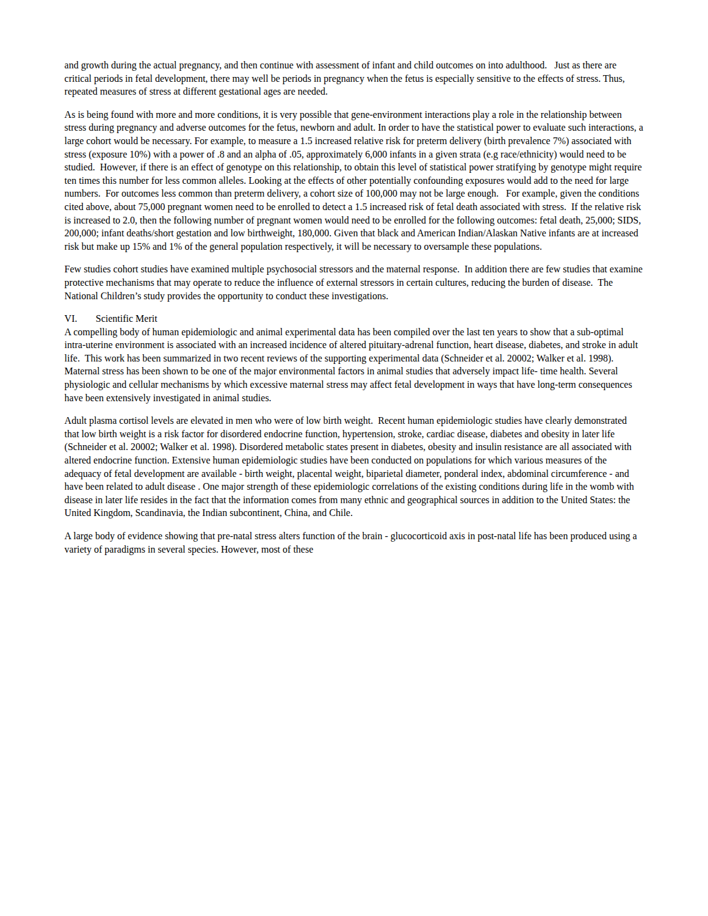and growth during the actual pregnancy, and then continue with assessment of infant and child outcomes on into adulthood. Just as there are critical periods in fetal development, there may well be periods in pregnancy when the fetus is especially sensitive to the effects of stress. Thus, repeated measures of stress at different gestational ages are needed.
As is being found with more and more conditions, it is very possible that gene-environment interactions play a role in the relationship between stress during pregnancy and adverse outcomes for the fetus, newborn and adult. In order to have the statistical power to evaluate such interactions, a large cohort would be necessary. For example, to measure a 1.5 increased relative risk for preterm delivery (birth prevalence 7%) associated with stress (exposure 10%) with a power of .8 and an alpha of .05, approximately 6,000 infants in a given strata (e.g race/ethnicity) would need to be studied. However, if there is an effect of genotype on this relationship, to obtain this level of statistical power stratifying by genotype might require ten times this number for less common alleles. Looking at the effects of other potentially confounding exposures would add to the need for large numbers. For outcomes less common than preterm delivery, a cohort size of 100,000 may not be large enough. For example, given the conditions cited above, about 75,000 pregnant women need to be enrolled to detect a 1.5 increased risk of fetal death associated with stress. If the relative risk is increased to 2.0, then the following number of pregnant women would need to be enrolled for the following outcomes: fetal death, 25,000; SIDS, 200,000; infant deaths/short gestation and low birthweight, 180,000. Given that black and American Indian/Alaskan Native infants are at increased risk but make up 15% and 1% of the general population respectively, it will be necessary to oversample these populations.
Few studies cohort studies have examined multiple psychosocial stressors and the maternal response. In addition there are few studies that examine protective mechanisms that may operate to reduce the influence of external stressors in certain cultures, reducing the burden of disease. The National Children’s study provides the opportunity to conduct these investigations.
VI. Scientific Merit
A compelling body of human epidemiologic and animal experimental data has been compiled over the last ten years to show that a sub-optimal intra-uterine environment is associated with an increased incidence of altered pituitary-adrenal function, heart disease, diabetes, and stroke in adult life. This work has been summarized in two recent reviews of the supporting experimental data (Schneider et al. 20002; Walker et al. 1998). Maternal stress has been shown to be one of the major environmental factors in animal studies that adversely impact life- time health. Several physiologic and cellular mechanisms by which excessive maternal stress may affect fetal development in ways that have long-term consequences have been extensively investigated in animal studies.
Adult plasma cortisol levels are elevated in men who were of low birth weight. Recent human epidemiologic studies have clearly demonstrated that low birth weight is a risk factor for disordered endocrine function, hypertension, stroke, cardiac disease, diabetes and obesity in later life (Schneider et al. 20002; Walker et al. 1998). Disordered metabolic states present in diabetes, obesity and insulin resistance are all associated with altered endocrine function. Extensive human epidemiologic studies have been conducted on populations for which various measures of the adequacy of fetal development are available - birth weight, placental weight, biparietal diameter, ponderal index, abdominal circumference - and have been related to adult disease . One major strength of these epidemiologic correlations of the existing conditions during life in the womb with disease in later life resides in the fact that the information comes from many ethnic and geographical sources in addition to the United States: the United Kingdom, Scandinavia, the Indian subcontinent, China, and Chile.
A large body of evidence showing that pre-natal stress alters function of the brain - glucocorticoid axis in post-natal life has been produced using a variety of paradigms in several species. However, most of these